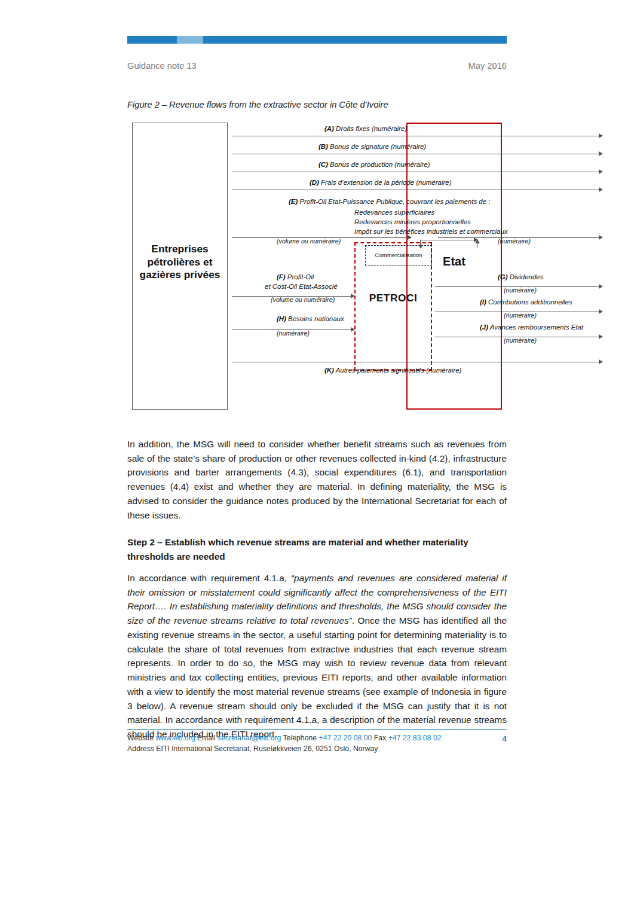Guidance note 13
May 2016
Figure 2 – Revenue flows from the extractive sector in Côte d’Ivoire
Entreprises
pétrolières et
gazières privées
Etat
PETROCI
Commercialisation
(A) Droits fixes (numéraire)
(B) Bonus de signature (numéraire)
(C) Bonus de production (numéraire)
(D) Frais d’extension de la période (numéraire)
(E) Profit-Oil Etat-Puissance Publique, couvrant les paiements de :
Redevances superficiaires
Redevances minières proportionnelles
Impôt sur les bénéfices industriels et commerciaux
(volume ou numéraire)
(numéraire)
(F) Profit-Oil
et Cost-Oil Etat-Associé
(volume ou numéraire)
(G) Dividendes
(numéraire)
(I) Contributions additionnelles
(numéraire)
(H) Besoins nationaux
(numéraire)
(J) Avances remboursements Etat
(numéraire)
(K) Autres paiements significatifs (numéraire)
In addition, the MSG will need to consider whether benefit streams such as revenues from sale of the state’s share of production or other revenues collected in-kind (4.2), infrastructure provisions and barter arrangements (4.3), social expenditures (6.1), and transportation revenues (4.4) exist and whether they are material. In defining materiality, the MSG is advised to consider the guidance notes produced by the International Secretariat for each of these issues.
Step 2 – Establish which revenue streams are material and whether materiality thresholds are needed
In accordance with requirement 4.1.a, “payments and revenues are considered material if their omission or misstatement could significantly affect the comprehensiveness of the EITI Report…. In establishing materiality definitions and thresholds, the MSG should consider the size of the revenue streams relative to total revenues”. Once the MSG has identified all the existing revenue streams in the sector, a useful starting point for determining materiality is to calculate the share of total revenues from extractive industries that each revenue stream represents. In order to do so, the MSG may wish to review revenue data from relevant ministries and tax collecting entities, previous EITI reports, and other available information with a view to identify the most material revenue streams (see example of Indonesia in figure 3 below). A revenue stream should only be excluded if the MSG can justify that it is not material. In accordance with requirement 4.1.a, a description of the material revenue streams should be included in the EITI report.
4 Website www.eiti.org Email secretariat@eiti.org Telephone +47 22 20 08 00 Fax +47 22 83 08 02
Address EITI International Secretariat, Ruseløkkveien 26, 0251 Oslo, Norway